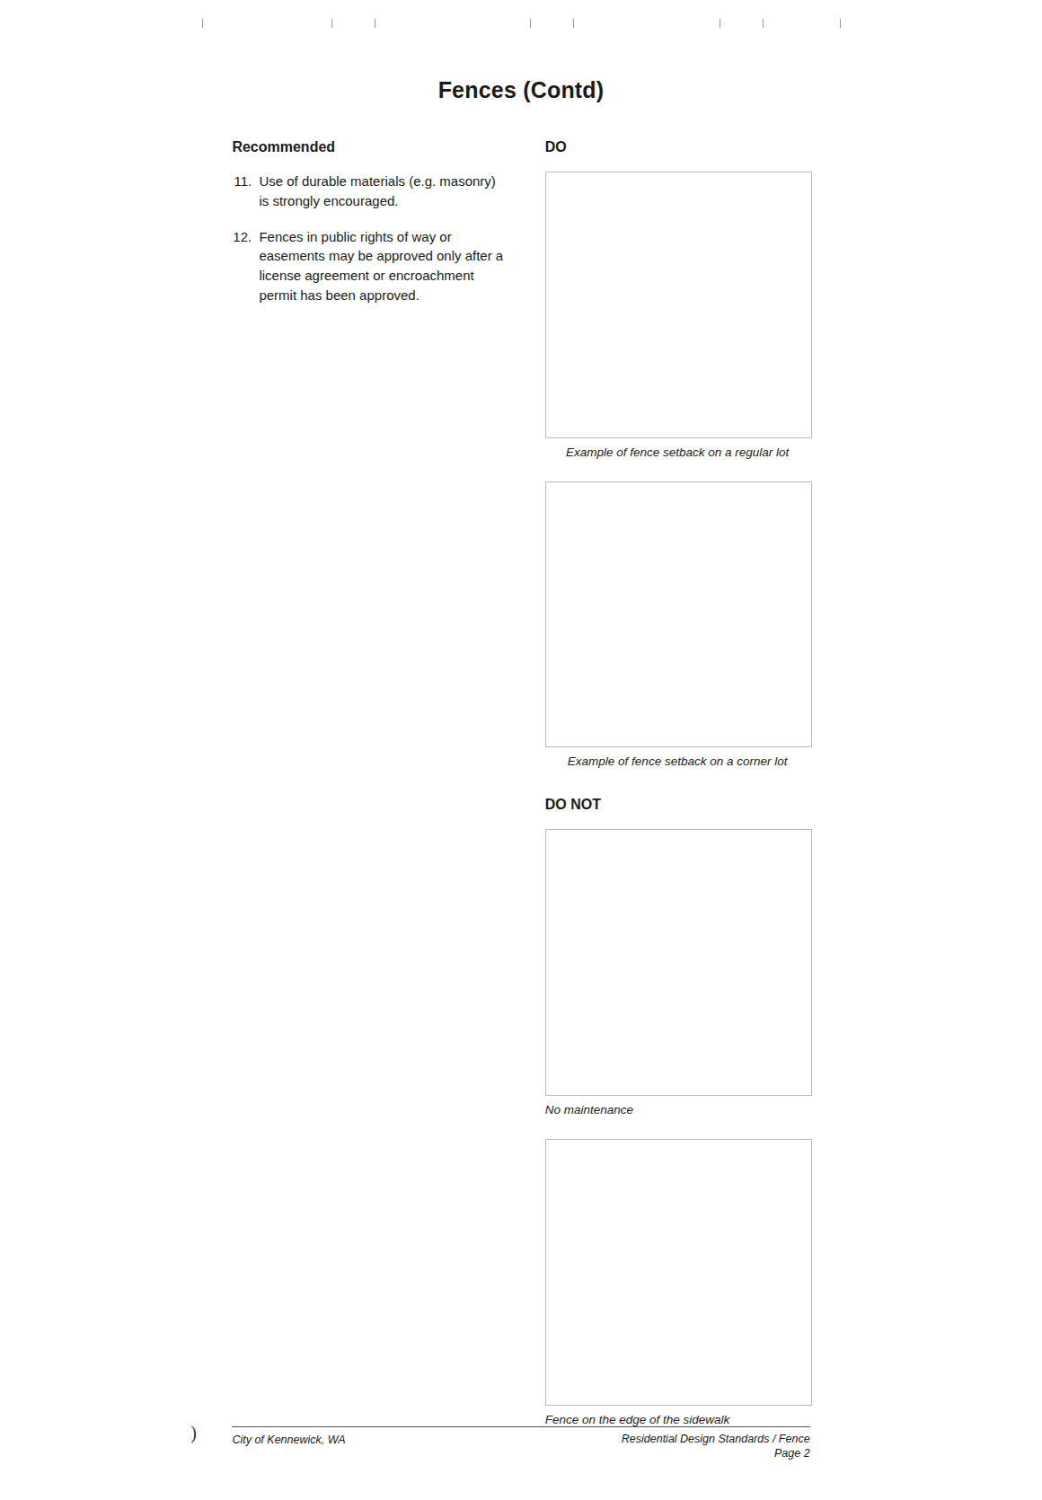Fences (Contd)
Recommended
Use of durable materials (e.g. masonry) is strongly encouraged.
Fences in public rights of way or easements may be approved only after a license agreement or encroachment permit has been approved.
DO
Example of fence setback on a regular lot
Example of fence setback on a corner lot
DO NOT
No maintenance
Fence on the edge of the sidewalk
)
City of Kennewick, WA
Residential Design Standards / Fence
Page 2